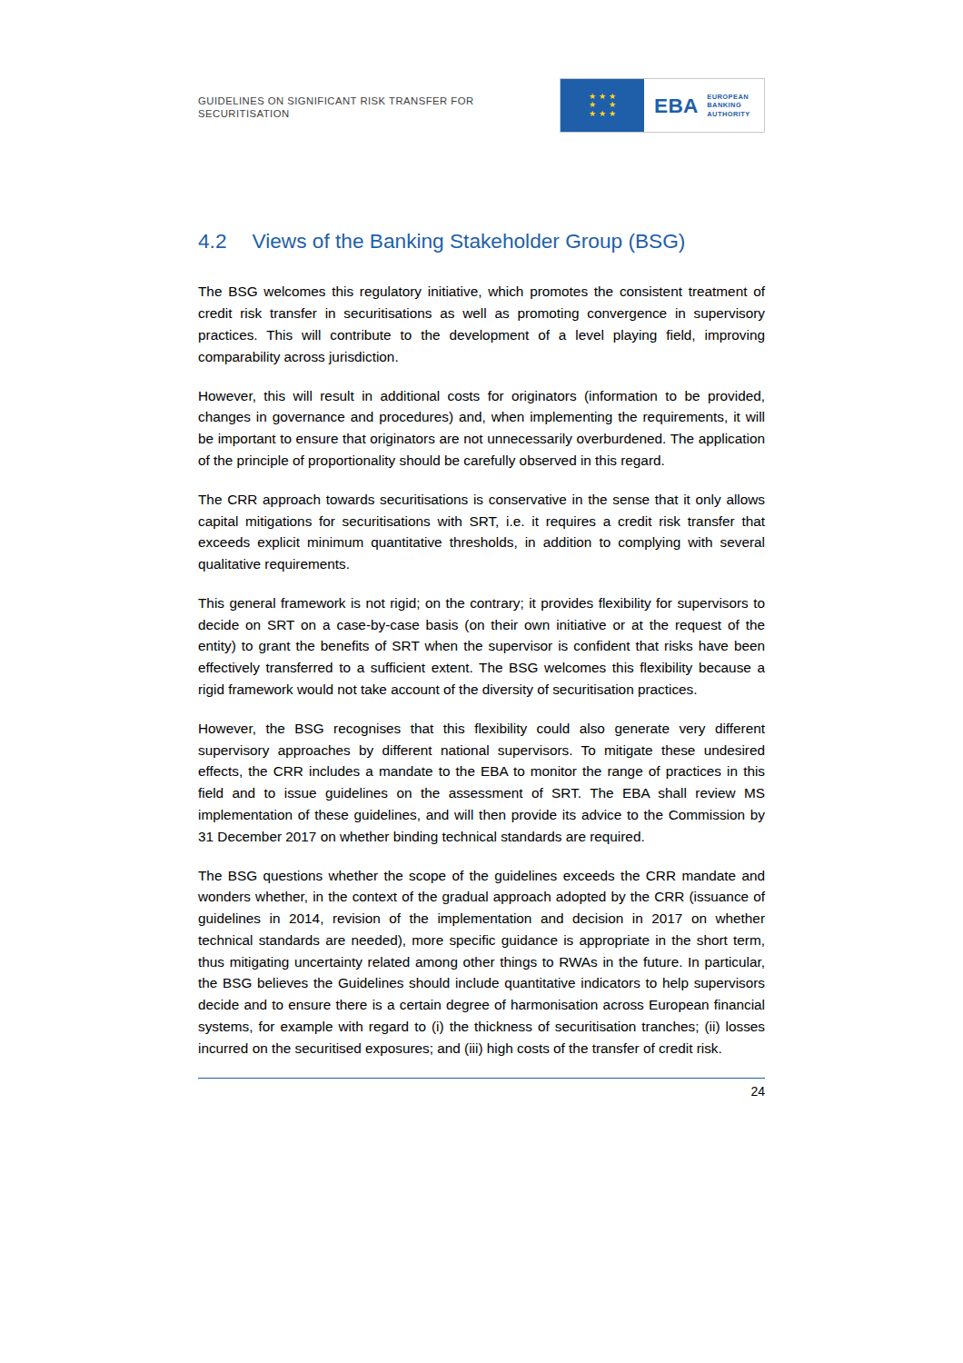Guidelines on significant risk transfer for securitisation
★ ★ ★
★ ★
★ ★ ★
EBA
European
Banking
Authority
4.2 Views of the Banking Stakeholder Group (BSG)
The BSG welcomes this regulatory initiative, which promotes the consistent treatment of credit risk transfer in securitisations as well as promoting convergence in supervisory practices. This will contribute to the development of a level playing field, improving comparability across jurisdiction.
However, this will result in additional costs for originators (information to be provided, changes in governance and procedures) and, when implementing the requirements, it will be important to ensure that originators are not unnecessarily overburdened. The application of the principle of proportionality should be carefully observed in this regard.
The CRR approach towards securitisations is conservative in the sense that it only allows capital mitigations for securitisations with SRT, i.e. it requires a credit risk transfer that exceeds explicit minimum quantitative thresholds, in addition to complying with several qualitative requirements.
This general framework is not rigid; on the contrary; it provides flexibility for supervisors to decide on SRT on a case-by-case basis (on their own initiative or at the request of the entity) to grant the benefits of SRT when the supervisor is confident that risks have been effectively transferred to a sufficient extent. The BSG welcomes this flexibility because a rigid framework would not take account of the diversity of securitisation practices.
However, the BSG recognises that this flexibility could also generate very different supervisory approaches by different national supervisors. To mitigate these undesired effects, the CRR includes a mandate to the EBA to monitor the range of practices in this field and to issue guidelines on the assessment of SRT. The EBA shall review MS implementation of these guidelines, and will then provide its advice to the Commission by 31 December 2017 on whether binding technical standards are required.
The BSG questions whether the scope of the guidelines exceeds the CRR mandate and wonders whether, in the context of the gradual approach adopted by the CRR (issuance of guidelines in 2014, revision of the implementation and decision in 2017 on whether technical standards are needed), more specific guidance is appropriate in the short term, thus mitigating uncertainty related among other things to RWAs in the future. In particular, the BSG believes the Guidelines should include quantitative indicators to help supervisors decide and to ensure there is a certain degree of harmonisation across European financial systems, for example with regard to (i) the thickness of securitisation tranches; (ii) losses incurred on the securitised exposures; and (iii) high costs of the transfer of credit risk.
24